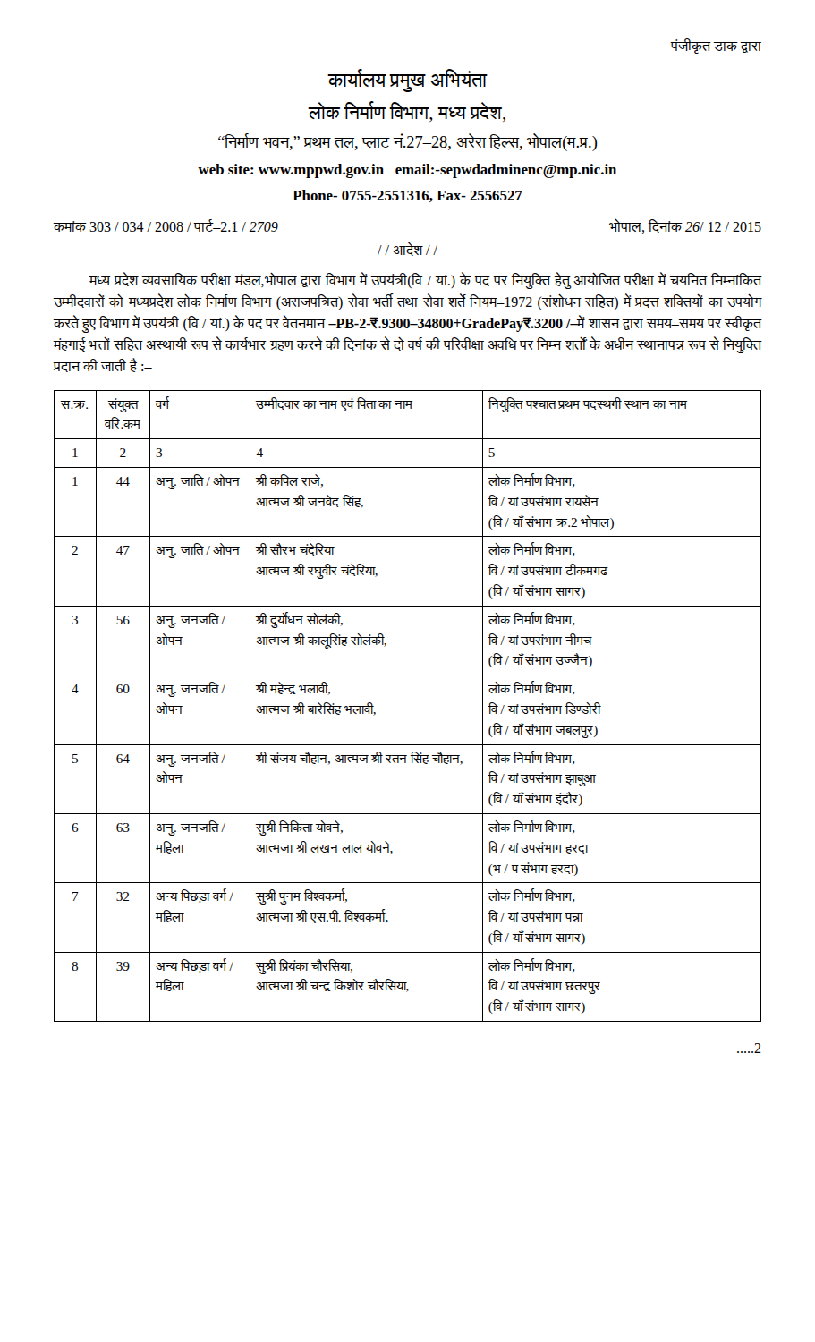पंजीकृत डाक द्वारा
कार्यालय प्रमुख अभियंता
लोक निर्माण विभाग, मध्य प्रदेश,
“निर्माण भवन,” प्रथम तल, प्लाट नं.27–28, अरेरा हिल्स, भोपाल(म.प्र.)
web site: www.mppwd.gov.in email:-sepwdadminenc@mp.nic.in
Phone- 0755-2551316, Fax- 2556527
कमांक 303 / 034 / 2008 / पार्ट–2.1 / 2709
भोपाल, दिनांक 26/ 12 / 2015
/ / आदेश / /
मध्य प्रदेश व्यवसायिक परीक्षा मंडल,भोपाल द्वारा विभाग में उपयंत्री(वि / यां.) के पद पर नियुक्ति हेतु आयोजित परीक्षा में चयनित निम्नांकित उम्मीदवारों को मध्यप्रदेश लोक निर्माण विभाग (अराजपत्रित) सेवा भर्ती तथा सेवा शर्ते नियम–1972 (संशोधन सहित) में प्रदत्त शक्तियों का उपयोग करते हुए विभाग में उपयंत्री (वि / यां.) के पद पर वेतनमान –PB-2-₹.9300–34800+GradePay₹.3200 /–में शासन द्वारा समय–समय पर स्वीकृत मंहगाई भत्तों सहित अस्थायी रूप से कार्यभार ग्रहण करने की दिनांक से दो वर्ष की परिवीक्षा अवधि पर निम्न शर्तों के अधीन स्थानापन्न रूप से नियुक्ति प्रदान की जाती है :–
| स.क्र. | संयुक्त वरि.कम | वर्ग | उम्मीदवार का नाम एवं पिता का नाम | नियुक्ति पश्चात प्रथम पदस्थगी स्थान का नाम |
| --- | --- | --- | --- | --- |
| 1 | 2 | 3 | 4 | 5 |
| 1 | 44 | अनु. जाति / ओपन | श्री कपिल राजे, आत्मज श्री जनवेद सिंह, | लोक निर्माण विभाग, वि / यां उपसंभाग रायसेन (वि / यॉं संभाग क्र.2 भोपाल) |
| 2 | 47 | अनु. जाति / ओपन | श्री सौरभ चंदेरिया आत्मज श्री रघुवीर चंदेरिया, | लोक निर्माण विभाग, वि / यां उपसंभाग टीकमगढ (वि / यॉं संभाग सागर) |
| 3 | 56 | अनु. जनजति / ओपन | श्री दुर्योधन सोलंकी, आत्मज श्री कालूसिंह सोलंकी, | लोक निर्माण विभाग, वि / यां उपसंभाग नीमच (वि / यॉं संभाग उज्जैन) |
| 4 | 60 | अनु. जनजति / ओपन | श्री महेन्द्र भलावी, आत्मज श्री बारेसिंह भलावी, | लोक निर्माण विभाग, वि / यां उपसंभाग डिण्डोरी (वि / यॉं संभाग जबलपुर) |
| 5 | 64 | अनु. जनजति / ओपन | श्री संजय चौहान, आत्मज श्री रतन सिंह चौहान, | लोक निर्माण विभाग, वि / यां उपसंभाग झाबुआ (वि / यॉं संभाग इंदौर) |
| 6 | 63 | अनु. जनजति / महिला | सुश्री निकिता योवने, आत्मजा श्री लखन लाल योवने, | लोक निर्माण विभाग, वि / यां उपसंभाग हरदा (भ / प संभाग हरदा) |
| 7 | 32 | अन्य पिछड़ा वर्ग / महिला | सुश्री पुनम विश्वकर्मा, आत्मजा श्री एस.पी. विश्वकर्मा, | लोक निर्माण विभाग, वि / यां उपसंभाग पन्ना (वि / यॉं संभाग सागर) |
| 8 | 39 | अन्य पिछड़ा वर्ग / महिला | सुश्री प्रियंका चौरसिया, आत्मजा श्री चन्द्र किशोर चौरसिया, | लोक निर्माण विभाग, वि / यां उपसंभाग छतरपुर (वि / यॉं संभाग सागर) |
.....2